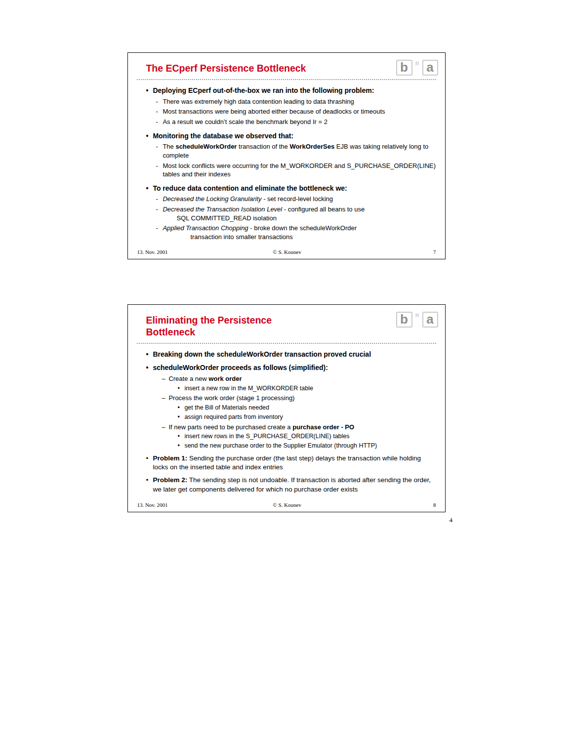bna
The ECperf Persistence Bottleneck
Deploying ECperf out-of-the-box we ran into the following problem:
There was extremely high data contention leading to data thrashing
Most transactions were being aborted either because of deadlocks or timeouts
As a result we couldn’t scale the benchmark beyond Ir = 2
Monitoring the database we observed that:
The scheduleWorkOrder transaction of the WorkOrderSes EJB was taking relatively long to complete
Most lock conflicts were occurring for the M_WORKORDER and S_PURCHASE_ORDER(LINE) tables and their indexes
To reduce data contention and eliminate the bottleneck we:
Decreased the Locking Granularity - set record-level locking
Decreased the Transaction Isolation Level - configured all beans to use SQL COMMITTED_READ isolation
Applied Transaction Chopping - broke down the scheduleWorkOrder transaction into smaller transactions
13. Nov. 2001 © S. Kounev 7
bna
Eliminating the Persistence
Bottleneck
Breaking down the scheduleWorkOrder transaction proved crucial
scheduleWorkOrder proceeds as follows (simplified):
Create a new work order
insert a new row in the M_WORKORDER table
Process the work order (stage 1 processing)
get the Bill of Materials needed
assign required parts from inventory
If new parts need to be purchased create a purchase order - PO
insert new rows in the S_PURCHASE_ORDER(LINE) tables
send the new purchase order to the Supplier Emulator (through HTTP)
Problem 1: Sending the purchase order (the last step) delays the transaction while holding locks on the inserted table and index entries
Problem 2: The sending step is not undoable. If transaction is aborted after sending the order, we later get components delivered for which no purchase order exists
13. Nov. 2001 © S. Kounev 8
4